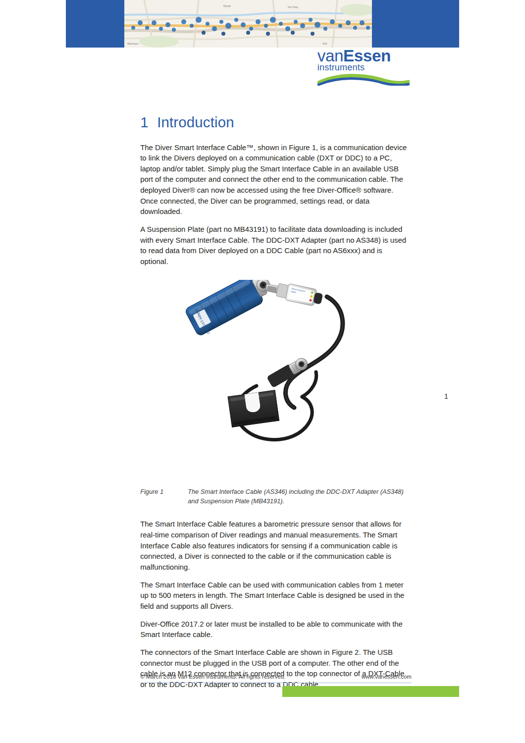Wateringen Rijswijk Delft Den Haag
vanEssen
instruments
1 Introduction
The Diver Smart Interface Cable™, shown in Figure 1, is a communication device to link the Divers deployed on a communication cable (DXT or DDC) to a PC, laptop and/or tablet. Simply plug the Smart Interface Cable in an available USB port of the computer and connect the other end to the communication cable. The deployed Diver® can now be accessed using the free Diver-Office® software. Once connected, the Diver can be programmed, settings read, or data downloaded.
A Suspension Plate (part no MB43191) to facilitate data downloading is included with every Smart Interface Cable. The DDC-DXT Adapter (part no AS348) is used to read data from Diver deployed on a DDC Cable (part no AS6xxx) and is optional.
DDC-DXT Adapter Smart Interface Cable
Figure 1
The Smart Interface Cable (AS346) including the DDC-DXT Adapter (AS348) and Suspension Plate (MB43191).
The Smart Interface Cable features a barometric pressure sensor that allows for real-time comparison of Diver readings and manual measurements. The Smart Interface Cable also features indicators for sensing if a communication cable is connected, a Diver is connected to the cable or if the communication cable is malfunctioning.
The Smart Interface Cable can be used with communication cables from 1 meter up to 500 meters in length. The Smart Interface Cable is designed be used in the field and supports all Divers.
Diver-Office 2017.2 or later must be installed to be able to communicate with the Smart Interface cable.
The connectors of the Smart Interface Cable are shown in Figure 2. The USB connector must be plugged in the USB port of a computer. The other end of the cable is an M12 connector that is connected to the top connector of a DXT-Cable or to the DDC-DXT Adapter to connect to a DDC cable.
1
© March 2018 Van Essen Instruments. All rights reserved.
www.vanessen.com